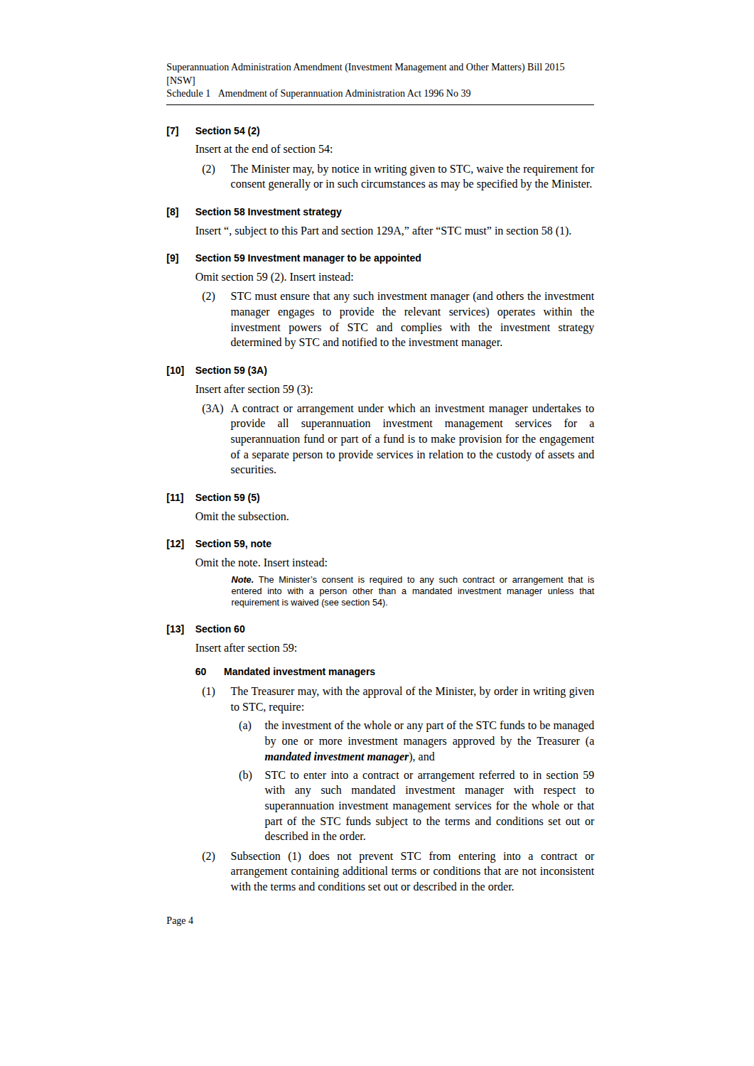Superannuation Administration Amendment (Investment Management and Other Matters) Bill 2015 [NSW] Schedule 1 Amendment of Superannuation Administration Act 1996 No 39
[7] Section 54 (2)
Insert at the end of section 54:
(2)
The Minister may, by notice in writing given to STC, waive the requirement for consent generally or in such circumstances as may be specified by the Minister.
[8] Section 58 Investment strategy
Insert “, subject to this Part and section 129A,” after “STC must” in section 58 (1).
[9] Section 59 Investment manager to be appointed
Omit section 59 (2). Insert instead:
(2)
STC must ensure that any such investment manager (and others the investment manager engages to provide the relevant services) operates within the investment powers of STC and complies with the investment strategy determined by STC and notified to the investment manager.
[10] Section 59 (3A)
Insert after section 59 (3):
(3A)
A contract or arrangement under which an investment manager undertakes to provide all superannuation investment management services for a superannuation fund or part of a fund is to make provision for the engagement of a separate person to provide services in relation to the custody of assets and securities.
[11] Section 59 (5)
Omit the subsection.
[12] Section 59, note
Omit the note. Insert instead:
Note. The Minister’s consent is required to any such contract or arrangement that is entered into with a person other than a mandated investment manager unless that requirement is waived (see section 54).
[13] Section 60
Insert after section 59:
60 Mandated investment managers
(1)
The Treasurer may, with the approval of the Minister, by order in writing given to STC, require:
(a)
the investment of the whole or any part of the STC funds to be managed by one or more investment managers approved by the Treasurer (a mandated investment manager), and
(b)
STC to enter into a contract or arrangement referred to in section 59 with any such mandated investment manager with respect to superannuation investment management services for the whole or that part of the STC funds subject to the terms and conditions set out or described in the order.
(2)
Subsection (1) does not prevent STC from entering into a contract or arrangement containing additional terms or conditions that are not inconsistent with the terms and conditions set out or described in the order.
Page 4